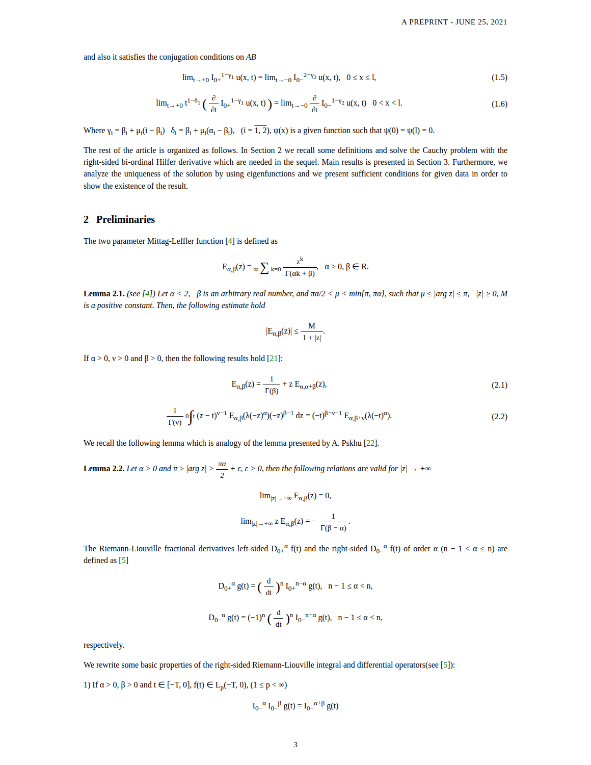A PREPRINT - JUNE 25, 2021
and also it satisfies the conjugation conditions on AB
limt→+0 I0+1−γ1 u(x, t) = limt→−0 I0−2−γ2 u(x, t), 0 ≤ x ≤ l,
(1.5)
limt→+0 t1−δ1 ( ∂∂t I0+1−γ1 u(x, t) ) = limt→−0 ∂∂t I0−1−γ2 u(x, t) 0 < x < l.
(1.6)
Where γi = βi + μi(i − βi) δi = βi + μi(αi − βi), (i = 1, 2), ψ(x) is a given function such that ψ(0) = ψ(l) = 0.
The rest of the article is organized as follows. In Section 2 we recall some definitions and solve the Cauchy problem with the right-sided bi-ordinal Hilfer derivative which are needed in the sequel. Main results is presented in Section 3. Furthermore, we analyze the uniqueness of the solution by using eigenfunctions and we present sufficient conditions for given data in order to show the existence of the result.
2 Preliminaries
The two parameter Mittag-Leffler function [4] is defined as
Eα,β(z) = ∞ ∑ k=0 zk Γ(αk + β), α > 0, β ∈ R.
Lemma 2.1. (see [4]) Let α < 2, β is an arbitrary real number, and πα/2 < μ < min{π, πα}, such that μ ≤ |arg z| ≤ π, |z| ≥ 0, M is a positive constant. Then, the following estimate hold
|Eα,β(z)| ≤ M 1 + |z|.
If α > 0, ν > 0 and β > 0, then the following results hold [21]:
Eα,β(z) = 1 Γ(β) + z Eα,α+β(z),
(2.1)
1 Γ(ν) 0∫t (z − t)ν−1 Eα,β(λ(−z)α)(−z)β−1 dz = (−t)β+ν−1 Eα,β+ν(λ(−t)α).
(2.2)
We recall the following lemma which is analogy of the lemma presented by A. Pskhu [22].
Lemma 2.2. Let α > 0 and π ≥ |arg z| > πα 2 + ε, ε > 0, then the following relations are valid for |z| → +∞
lim|z|→+∞ Eα,β(z) = 0,
lim|z|→+∞ z Eα,β(z) = − 1 Γ(β − α).
The Riemann-Liouville fractional derivatives left-sided D0+α f(t) and the right-sided D0−α f(t) of order α (n − 1 < α ≤ n) are defined as [5]
D0+α g(t) = ( ddt )n I0+n−α g(t), n − 1 ≤ α < n,
D0−α g(t) = (−1)n ( ddt )n I0−n−α g(t), n − 1 ≤ α < n,
respectively.
We rewrite some basic properties of the right-sided Riemann-Liouville integral and differential operators(see [5]):
1) If α > 0, β > 0 and t ∈ [−T, 0], f(t) ∈ Lp(−T, 0), (1 ≤ p < ∞)
I0−α I0−β g(t) = I0−α+β g(t)
3